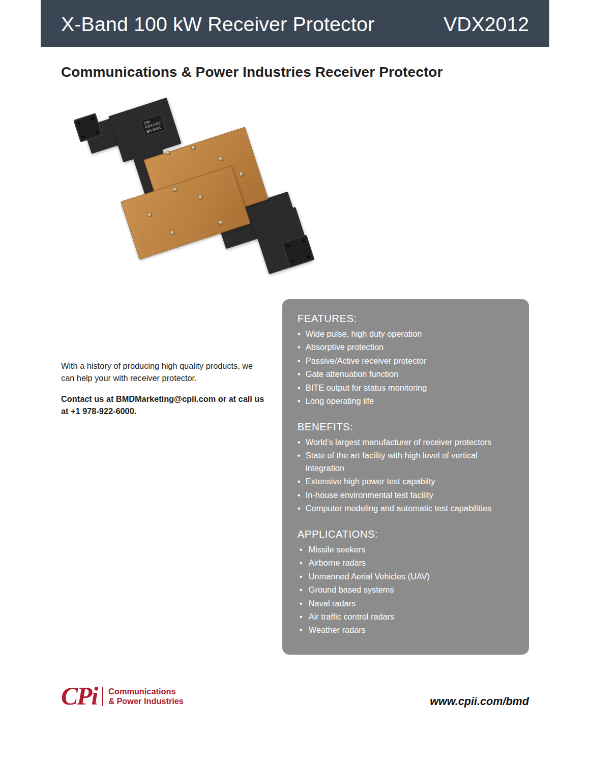X-Band 100 kW Receiver Protector
VDX2012
Communications & Power Industries Receiver Protector
CPI
VDX2012
SN 0001
With a history of producing high quality products, we can help your with receiver protector.
Contact us at BMDMarketing@cpii.com or at call us at +1 978-922-6000.
FEATURES:
Wide pulse, high duty operation
Absorptive protection
Passive/Active receiver protector
Gate attenuation function
BITE output for status monitoring
Long operating life
BENEFITS:
World’s largest manufacturer of receiver protectors
State of the art facility with high level of vertical integration
Extensive high power test capabilty
In-house environmental test facility
Computer modeling and automatic test capabilities
APPLICATIONS:
Missile seekers
Airborne radars
Unmanned Aerial Vehicles (UAV)
Ground based systems
Naval radars
Air traffic control radars
Weather radars
CPi Communications
& Power Industries
www.cpii.com/bmd